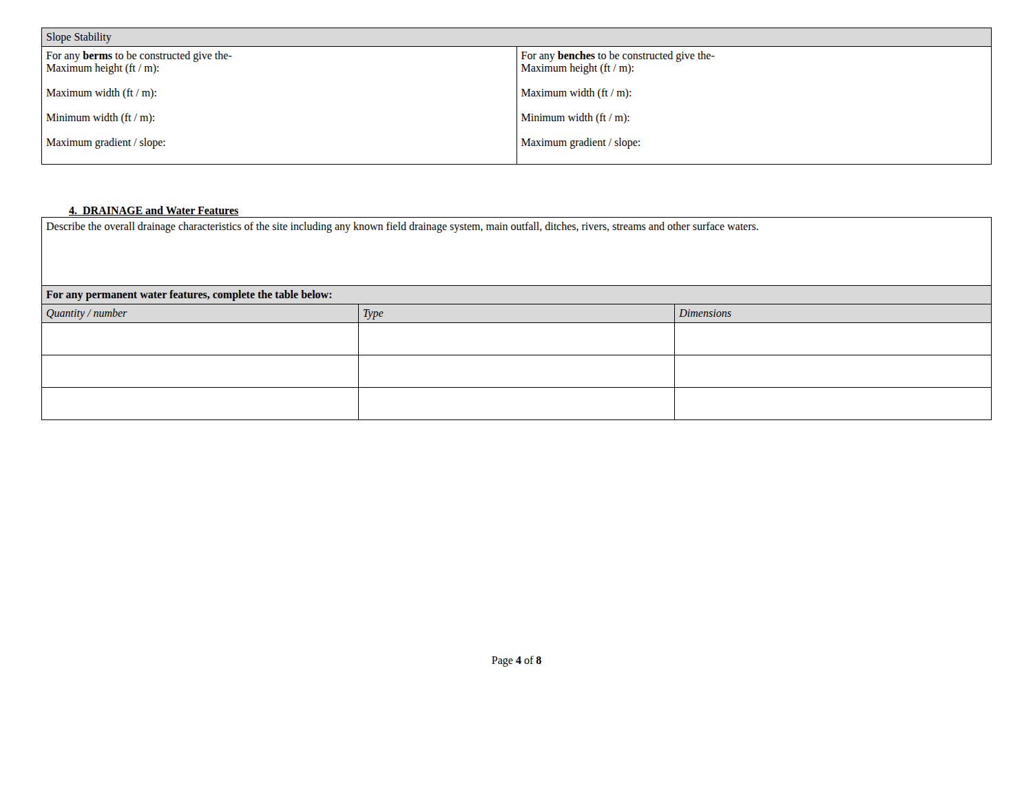| Slope Stability |
| For any berms to be constructed give the- Maximum height (ft / m): Maximum width (ft / m): Minimum width (ft / m): Maximum gradient / slope: | For any benches to be constructed give the- Maximum height (ft / m): Maximum width (ft / m): Minimum width (ft / m): Maximum gradient / slope: |
4. DRAINAGE and Water Features
| Describe the overall drainage characteristics of the site including any known field drainage system, main outfall, ditches, rivers, streams and other surface waters. |
| For any permanent water features, complete the table below: |
| Quantity / number | Type | Dimensions |
Page 4 of 8